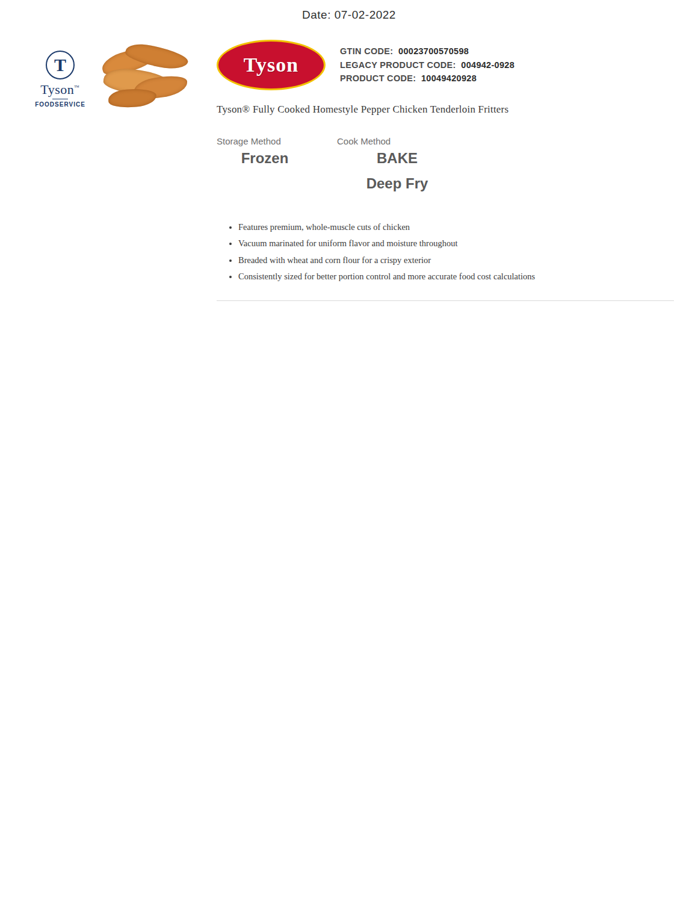Date: 07-02-2022
T
Tyson™
FOODSERVICE
Tyson
GTIN CODE: 00023700570598
LEGACY PRODUCT CODE: 004942-0928
PRODUCT CODE: 10049420928
Tyson® Fully Cooked Homestyle Pepper Chicken Tenderloin Fritters
Storage Method
Frozen
Cook Method
BAKE
Deep Fry
Features premium, whole-muscle cuts of chicken
Vacuum marinated for uniform flavor and moisture throughout
Breaded with wheat and corn flour for a crispy exterior
Consistently sized for better portion control and more accurate food cost calculations